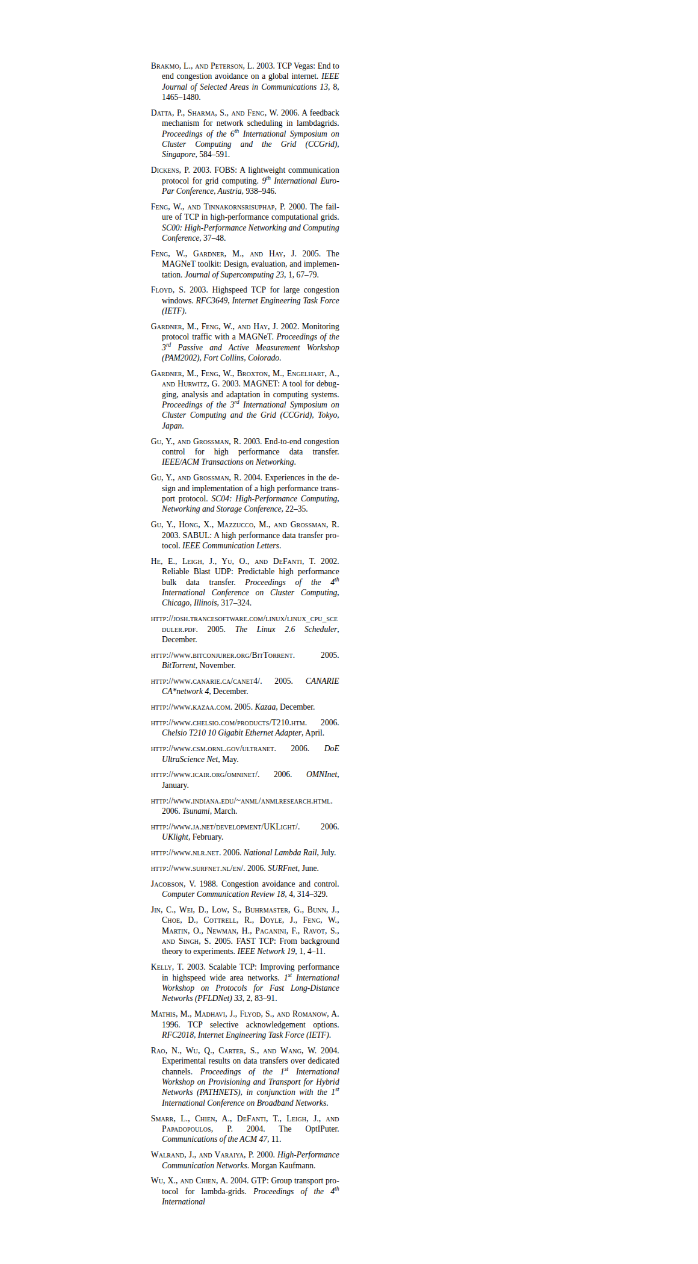Brakmo, L., and Peterson, L. 2003. TCP Vegas: End to end congestion avoidance on a global internet. IEEE Journal of Selected Areas in Communications 13, 8, 1465–1480.
Datta, P., Sharma, S., and Feng, W. 2006. A feedback mechanism for network scheduling in lambdagrids. Proceedings of the 6th International Symposium on Cluster Computing and the Grid (CCGrid), Singapore, 584–591.
Dickens, P. 2003. FOBS: A lightweight communication protocol for grid computing. 9th International Euro-Par Conference, Austria, 938–946.
Feng, W., and Tinnakornsrisuphap, P. 2000. The failure of TCP in high-performance computational grids. SC00: High-Performance Networking and Computing Conference, 37–48.
Feng, W., Gardner, M., and Hay, J. 2005. The MAGNeT toolkit: Design, evaluation, and implementation. Journal of Supercomputing 23, 1, 67–79.
Floyd, S. 2003. Highspeed TCP for large congestion windows. RFC3649, Internet Engineering Task Force (IETF).
Gardner, M., Feng, W., and Hay, J. 2002. Monitoring protocol traffic with a MAGNeT. Proceedings of the 3rd Passive and Active Measurement Workshop (PAM2002), Fort Collins, Colorado.
Gardner, M., Feng, W., Broxton, M., Engelhart, A., and Hurwitz, G. 2003. MAGNET: A tool for debugging, analysis and adaptation in computing systems. Proceedings of the 3rd International Symposium on Cluster Computing and the Grid (CCGrid), Tokyo, Japan.
Gu, Y., and Grossman, R. 2003. End-to-end congestion control for high performance data transfer. IEEE/ACM Transactions on Networking.
Gu, Y., and Grossman, R. 2004. Experiences in the design and implementation of a high performance transport protocol. SC04: High-Performance Computing, Networking and Storage Conference, 22–35.
Gu, Y., Hong, X., Mazzucco, M., and Grossman, R. 2003. SABUL: A high performance data transfer protocol. IEEE Communication Letters.
He, E., Leigh, J., Yu, O., and DeFanti, T. 2002. Reliable Blast UDP: Predictable high performance bulk data transfer. Proceedings of the 4th International Conference on Cluster Computing, Chicago, Illinois, 317–324.
http://josh.trancesoftware.com/linux/linux_cpu_sceduler.pdf. 2005. The Linux 2.6 Scheduler, December.
http://www.bitconjurer.org/BitTorrent. 2005. BitTorrent, November.
http://www.canarie.ca/canet4/. 2005. CANARIE CA*network 4, December.
http://www.kazaa.com. 2005. Kazaa, December.
http://www.chelsio.com/products/T210.htm. 2006. Chelsio T210 10 Gigabit Ethernet Adapter, April.
http://www.csm.ornl.gov/ultranet. 2006. DoE UltraScience Net, May.
http://www.icair.org/omninet/. 2006. OMNInet, January.
http://www.indiana.edu/~anml/anmlresearch.html. 2006. Tsunami, March.
http://www.ja.net/development/UKLight/. 2006. UKlight, February.
http://www.nlr.net. 2006. National Lambda Rail, July.
http://www.surfnet.nl/en/. 2006. SURFnet, June.
Jacobson, V. 1988. Congestion avoidance and control. Computer Communication Review 18, 4, 314–329.
Jin, C., Wei, D., Low, S., Buhrmaster, G., Bunn, J., Choe, D., Cottrell, R., Doyle, J., Feng, W., Martin, O., Newman, H., Paganini, F., Ravot, S., and Singh, S. 2005. FAST TCP: From background theory to experiments. IEEE Network 19, 1, 4–11.
Kelly, T. 2003. Scalable TCP: Improving performance in highspeed wide area networks. 1st International Workshop on Protocols for Fast Long-Distance Networks (PFLDNet) 33, 2, 83–91.
Mathis, M., Madhavi, J., Flyod, S., and Romanow, A. 1996. TCP selective acknowledgement options. RFC2018, Internet Engineering Task Force (IETF).
Rao, N., Wu, Q., Carter, S., and Wang, W. 2004. Experimental results on data transfers over dedicated channels. Proceedings of the 1st International Workshop on Provisioning and Transport for Hybrid Networks (PATHNETS), in conjunction with the 1st International Conference on Broadband Networks.
Smarr, L., Chien, A., DeFanti, T., Leigh, J., and Papadopoulos, P. 2004. The OptIPuter. Communications of the ACM 47, 11.
Walrand, J., and Varaiya, P. 2000. High-Performance Communication Networks. Morgan Kaufmann.
Wu, X., and Chien, A. 2004. GTP: Group transport protocol for lambda-grids. Proceedings of the 4th International